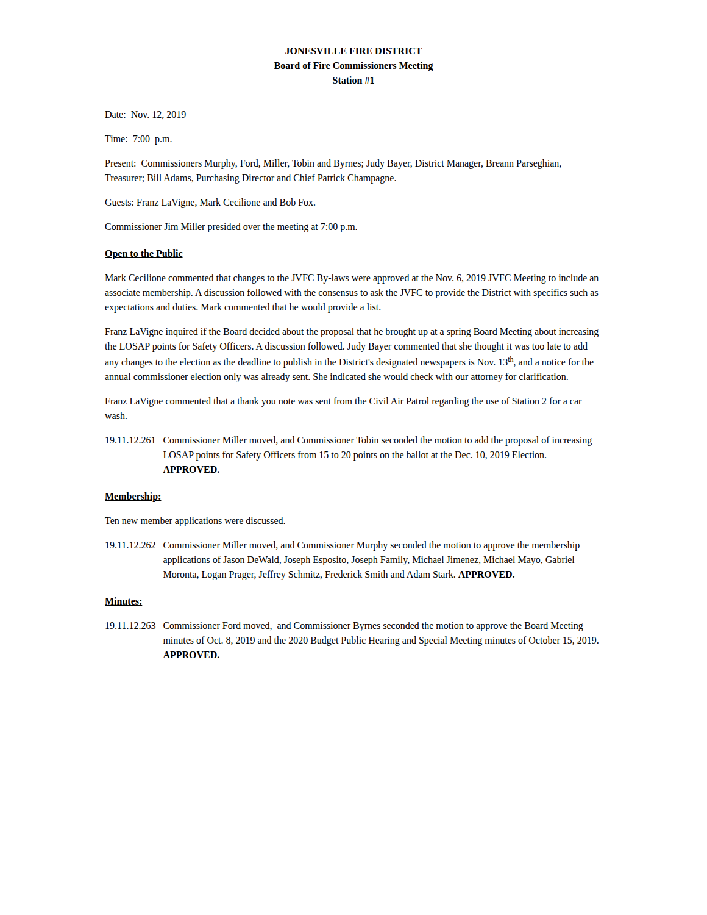JONESVILLE FIRE DISTRICT Board of Fire Commissioners Meeting Station #1
Date: Nov. 12, 2019
Time: 7:00 p.m.
Present: Commissioners Murphy, Ford, Miller, Tobin and Byrnes; Judy Bayer, District Manager, Breann Parseghian, Treasurer; Bill Adams, Purchasing Director and Chief Patrick Champagne.
Guests: Franz LaVigne, Mark Cecilione and Bob Fox.
Commissioner Jim Miller presided over the meeting at 7:00 p.m.
Open to the Public
Mark Cecilione commented that changes to the JVFC By-laws were approved at the Nov. 6, 2019 JVFC Meeting to include an associate membership. A discussion followed with the consensus to ask the JVFC to provide the District with specifics such as expectations and duties. Mark commented that he would provide a list.
Franz LaVigne inquired if the Board decided about the proposal that he brought up at a spring Board Meeting about increasing the LOSAP points for Safety Officers. A discussion followed. Judy Bayer commented that she thought it was too late to add any changes to the election as the deadline to publish in the District's designated newspapers is Nov. 13th, and a notice for the annual commissioner election only was already sent. She indicated she would check with our attorney for clarification.
Franz LaVigne commented that a thank you note was sent from the Civil Air Patrol regarding the use of Station 2 for a car wash.
19.11.12.261
Commissioner Miller moved, and Commissioner Tobin seconded the motion to add the proposal of increasing LOSAP points for Safety Officers from 15 to 20 points on the ballot at the Dec. 10, 2019 Election. APPROVED.
Membership:
Ten new member applications were discussed.
19.11.12.262
Commissioner Miller moved, and Commissioner Murphy seconded the motion to approve the membership applications of Jason DeWald, Joseph Esposito, Joseph Family, Michael Jimenez, Michael Mayo, Gabriel Moronta, Logan Prager, Jeffrey Schmitz, Frederick Smith and Adam Stark. APPROVED.
Minutes:
19.11.12.263
Commissioner Ford moved, and Commissioner Byrnes seconded the motion to approve the Board Meeting minutes of Oct. 8, 2019 and the 2020 Budget Public Hearing and Special Meeting minutes of October 15, 2019. APPROVED.